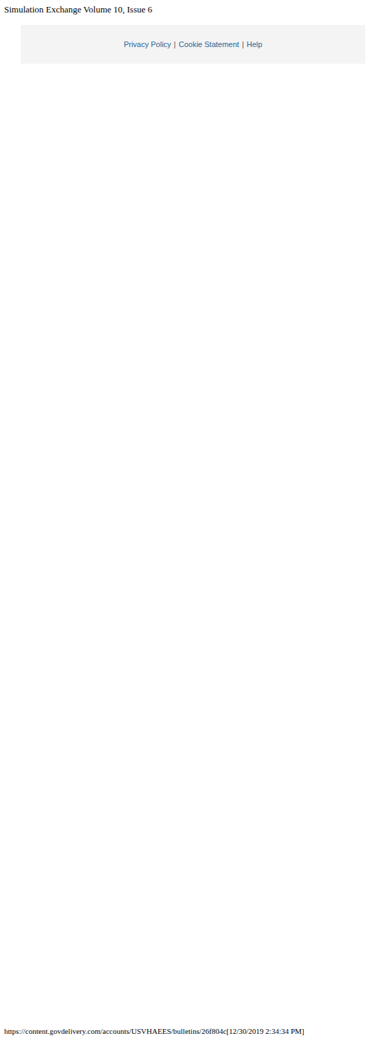Simulation Exchange Volume 10, Issue 6
Privacy Policy|Cookie Statement|Help
https://content.govdelivery.com/accounts/USVHAEES/bulletins/26f804c[12/30/2019 2:34:34 PM]